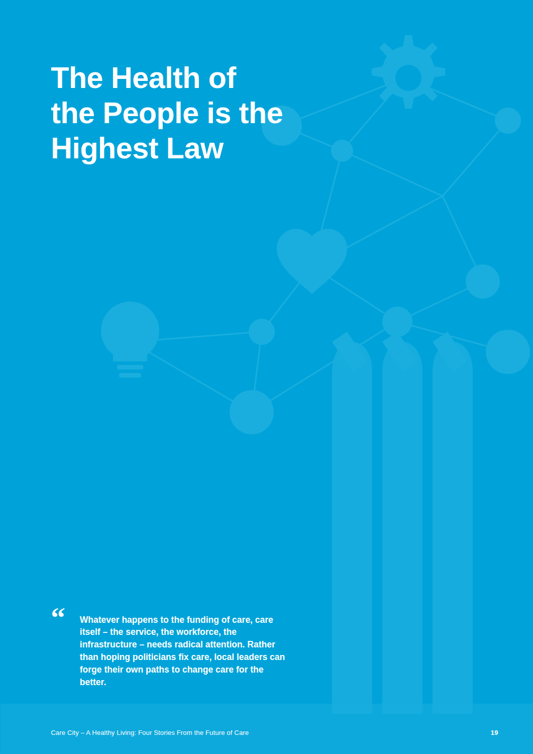The Health of
the People is the
Highest Law
“
Whatever happens to the funding of care, care itself – the service, the workforce, the infrastructure – needs radical attention. Rather than hoping politicians fix care, local leaders can forge their own paths to change care for the better.
Care City – A Healthy Living: Four Stories From the Future of Care 19